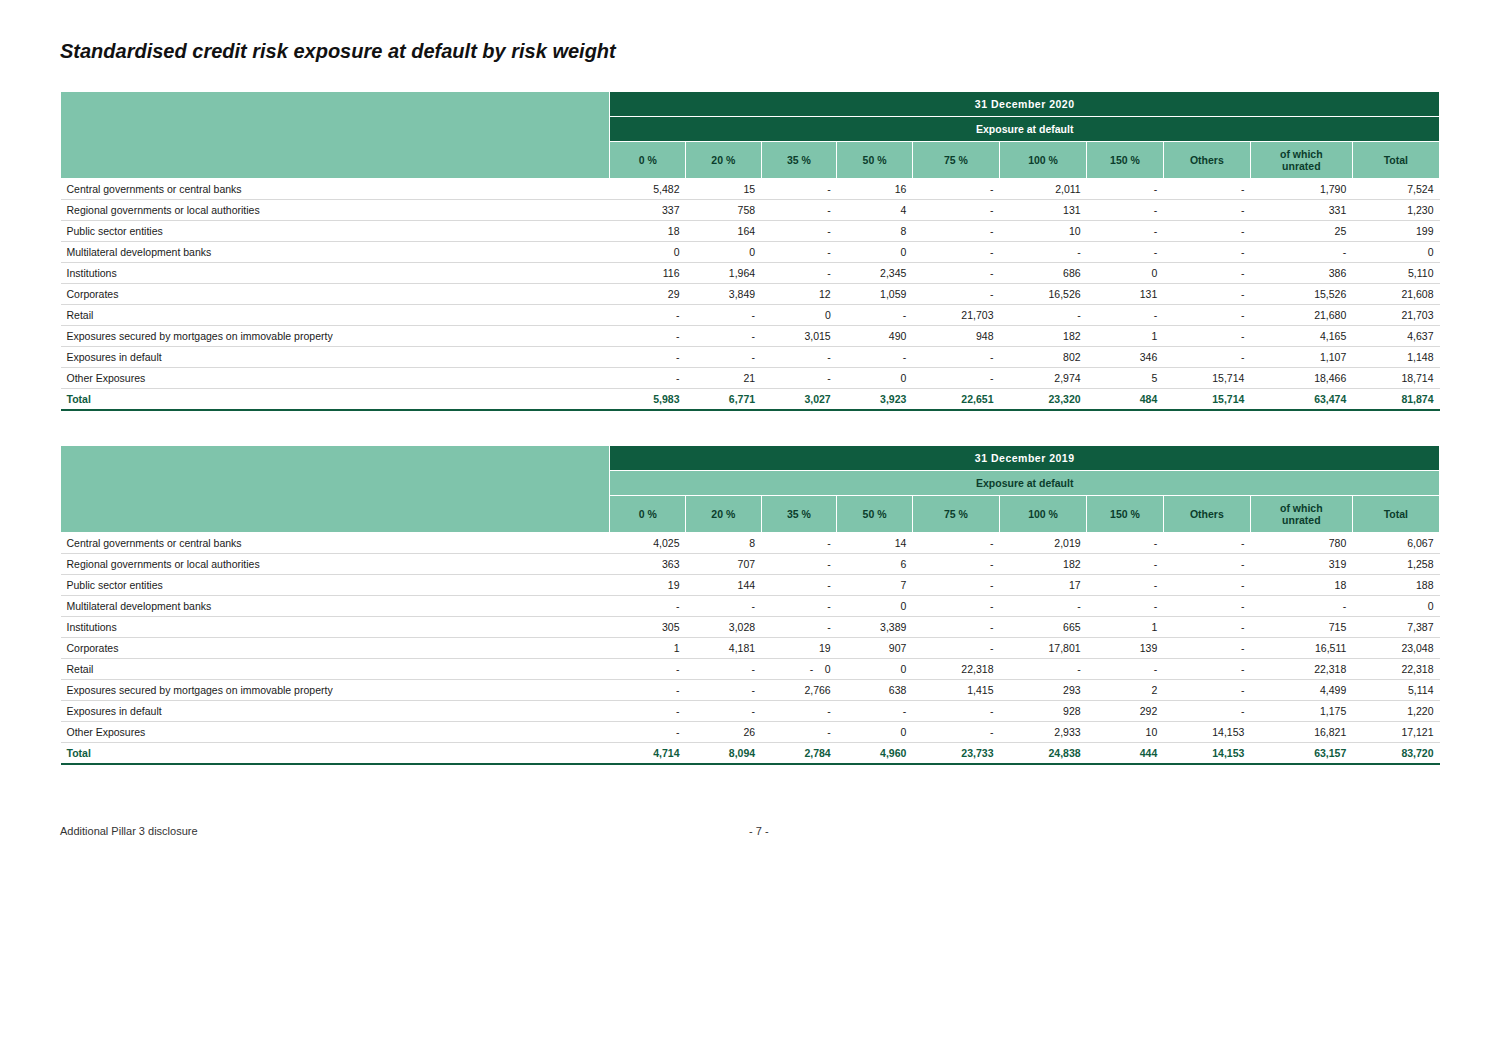Standardised credit risk exposure at default by risk weight
| | 31 December 2020 |
| --- | --- |
| Exposure at default |
| 0 % | 20 % | 35 % | 50 % | 75 % | 100 % | 150 % | Others | of which unrated | Total |
| Central governments or central banks | 5,482 | 15 | - | 16 | - | 2,011 | - | - | 1,790 | 7,524 |
| Regional governments or local authorities | 337 | 758 | - | 4 | - | 131 | - | - | 331 | 1,230 |
| Public sector entities | 18 | 164 | - | 8 | - | 10 | - | - | 25 | 199 |
| Multilateral development banks | 0 | 0 | - | 0 | - | - | - | - | - | 0 |
| Institutions | 116 | 1,964 | - | 2,345 | - | 686 | 0 | - | 386 | 5,110 |
| Corporates | 29 | 3,849 | 12 | 1,059 | - | 16,526 | 131 | - | 15,526 | 21,608 |
| Retail | - | - | 0 | - | 21,703 | - | - | - | 21,680 | 21,703 |
| Exposures secured by mortgages on immovable property | - | - | 3,015 | 490 | 948 | 182 | 1 | - | 4,165 | 4,637 |
| Exposures in default | - | - | - | - | - | 802 | 346 | - | 1,107 | 1,148 |
| Other Exposures | - | 21 | - | 0 | - | 2,974 | 5 | 15,714 | 18,466 | 18,714 |
| Total | 5,983 | 6,771 | 3,027 | 3,923 | 22,651 | 23,320 | 484 | 15,714 | 63,474 | 81,874 |
| | 31 December 2019 |
| --- | --- |
| Exposure at default |
| 0 % | 20 % | 35 % | 50 % | 75 % | 100 % | 150 % | Others | of which unrated | Total |
| Central governments or central banks | 4,025 | 8 | - | 14 | - | 2,019 | - | - | 780 | 6,067 |
| Regional governments or local authorities | 363 | 707 | - | 6 | - | 182 | - | - | 319 | 1,258 |
| Public sector entities | 19 | 144 | - | 7 | - | 17 | - | - | 18 | 188 |
| Multilateral development banks | - | - | - | 0 | - | - | - | - | - | 0 |
| Institutions | 305 | 3,028 | - | 3,389 | - | 665 | 1 | - | 715 | 7,387 |
| Corporates | 1 | 4,181 | 19 | 907 | - | 17,801 | 139 | - | 16,511 | 23,048 |
| Retail | - | - | - 0 | 0 | 22,318 | - | - | - | 22,318 | 22,318 |
| Exposures secured by mortgages on immovable property | - | - | 2,766 | 638 | 1,415 | 293 | 2 | - | 4,499 | 5,114 |
| Exposures in default | - | - | - | - | - | 928 | 292 | - | 1,175 | 1,220 |
| Other Exposures | - | 26 | - | 0 | - | 2,933 | 10 | 14,153 | 16,821 | 17,121 |
| Total | 4,714 | 8,094 | 2,784 | 4,960 | 23,733 | 24,838 | 444 | 14,153 | 63,157 | 83,720 |
Additional Pillar 3 disclosure
- 7 -